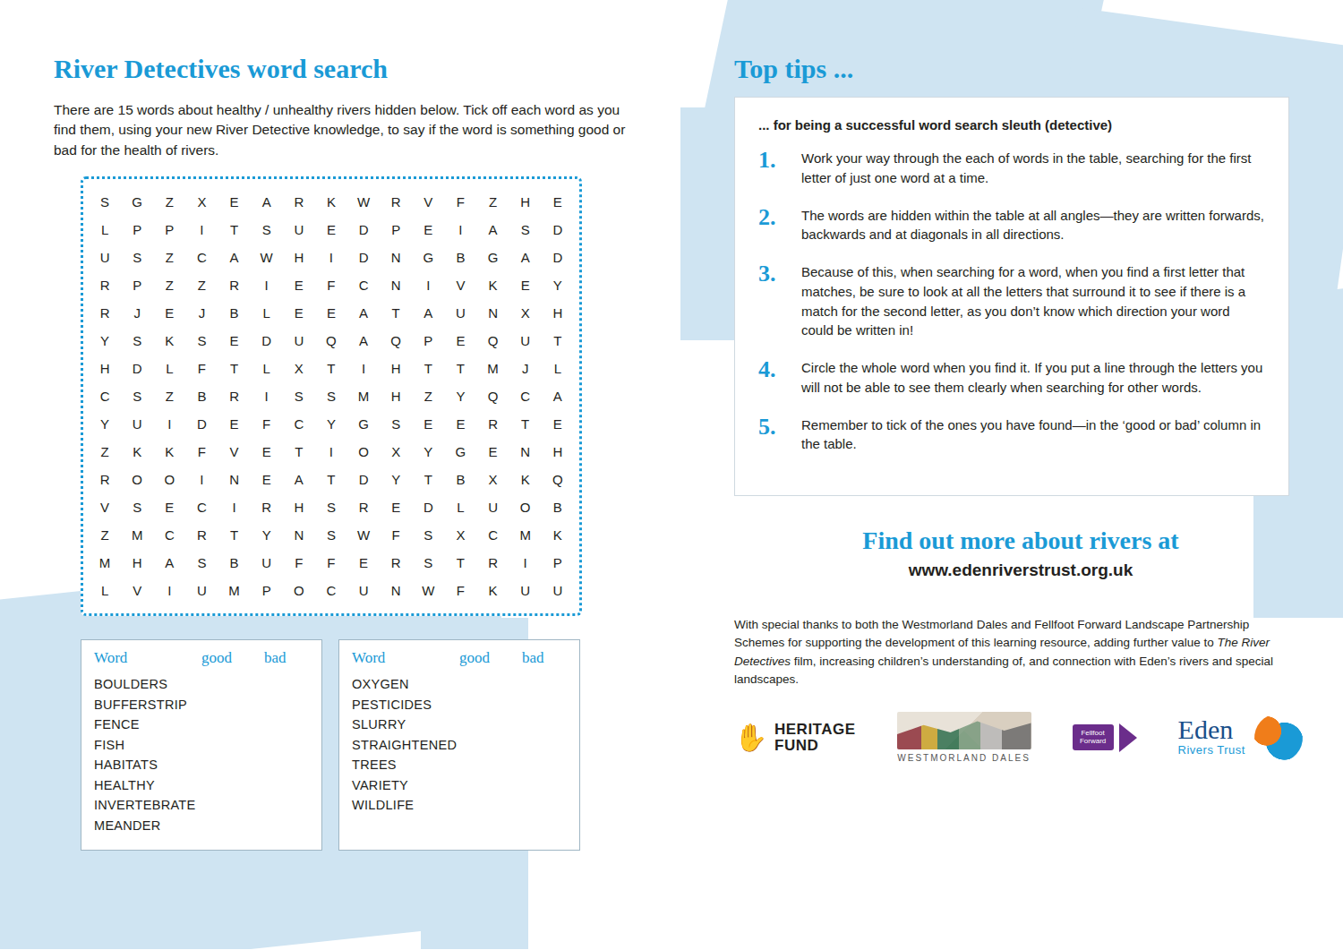River Detectives word search
There are 15 words about healthy / unhealthy rivers hidden below. Tick off each word as you find them, using your new River Detective knowledge, to say if the word is something good or bad for the health of rivers.
| S | G | Z | X | E | A | R | K | W | R | V | F | Z | H | E |
| L | P | P | I | T | S | U | E | D | P | E | I | A | S | D |
| U | S | Z | C | A | W | H | I | D | N | G | B | G | A | D |
| R | P | Z | Z | R | I | E | F | C | N | I | V | K | E | Y |
| R | J | E | J | B | L | E | E | A | T | A | U | N | X | H |
| Y | S | K | S | E | D | U | Q | A | Q | P | E | Q | U | T |
| H | D | L | F | T | L | X | T | I | H | T | T | M | J | L |
| C | S | Z | B | R | I | S | S | M | H | Z | Y | Q | C | A |
| Y | U | I | D | E | F | C | Y | G | S | E | E | R | T | E |
| Z | K | K | F | V | E | T | I | O | X | Y | G | E | N | H |
| R | O | O | I | N | E | A | T | D | Y | T | B | X | K | Q |
| V | S | E | C | I | R | H | S | R | E | D | L | U | O | B |
| Z | M | C | R | T | Y | N | S | W | F | S | X | C | M | K |
| M | H | A | S | B | U | F | F | E | R | S | T | R | I | P |
| L | V | I | U | M | P | O | C | U | N | W | F | K | U | U |
Word good bad
BOULDERS
BUFFERSTRIP
FENCE
FISH
HABITATS
HEALTHY
INVERTEBRATE
MEANDER
Word good bad
OXYGEN
PESTICIDES
SLURRY
STRAIGHTENED
TREES
VARIETY
WILDLIFE
Top tips ...
... for being a successful word search sleuth (detective)
Work your way through the each of words in the table, searching for the first letter of just one word at a time.
The words are hidden within the table at all angles—they are written forwards, backwards and at diagonals in all directions.
Because of this, when searching for a word, when you find a first letter that matches, be sure to look at all the letters that surround it to see if there is a match for the second letter, as you don’t know which direction your word could be written in!
Circle the whole word when you find it. If you put a line through the letters you will not be able to see them clearly when searching for other words.
Remember to tick of the ones you have found—in the ‘good or bad’ column in the table.
Find out more about rivers at
www.edenriverstrust.org.uk
With special thanks to both the Westmorland Dales and Fellfoot Forward Landscape Partnership Schemes for supporting the development of this learning resource, adding further value to The River Detectives film, increasing children’s understanding of, and connection with Eden’s rivers and special landscapes.
✋ HERITAGE
FUND
WESTMORLAND DALES
Fellfoot
Forward
Eden
Rivers Trust